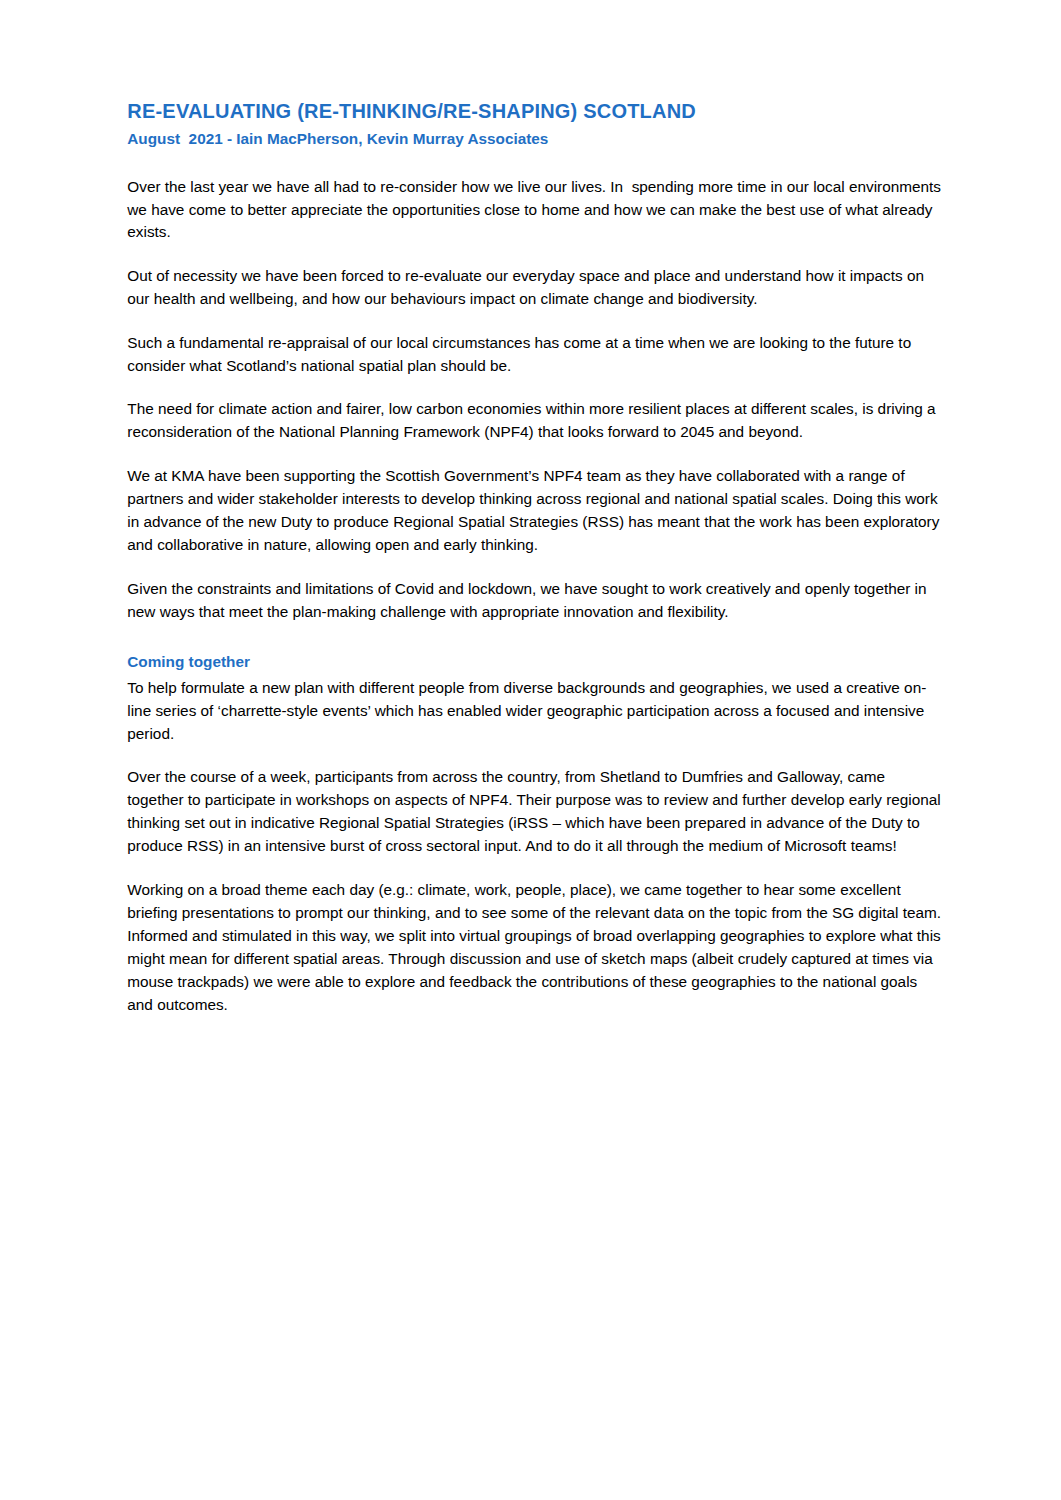RE-EVALUATING (RE-THINKING/RE-SHAPING) SCOTLAND
August 2021 - Iain MacPherson, Kevin Murray Associates
Over the last year we have all had to re-consider how we live our lives. In spending more time in our local environments we have come to better appreciate the opportunities close to home and how we can make the best use of what already exists.
Out of necessity we have been forced to re-evaluate our everyday space and place and understand how it impacts on our health and wellbeing, and how our behaviours impact on climate change and biodiversity.
Such a fundamental re-appraisal of our local circumstances has come at a time when we are looking to the future to consider what Scotland’s national spatial plan should be.
The need for climate action and fairer, low carbon economies within more resilient places at different scales, is driving a reconsideration of the National Planning Framework (NPF4) that looks forward to 2045 and beyond.
We at KMA have been supporting the Scottish Government’s NPF4 team as they have collaborated with a range of partners and wider stakeholder interests to develop thinking across regional and national spatial scales. Doing this work in advance of the new Duty to produce Regional Spatial Strategies (RSS) has meant that the work has been exploratory and collaborative in nature, allowing open and early thinking.
Given the constraints and limitations of Covid and lockdown, we have sought to work creatively and openly together in new ways that meet the plan-making challenge with appropriate innovation and flexibility.
Coming together
To help formulate a new plan with different people from diverse backgrounds and geographies, we used a creative on-line series of ‘charrette-style events’ which has enabled wider geographic participation across a focused and intensive period.
Over the course of a week, participants from across the country, from Shetland to Dumfries and Galloway, came together to participate in workshops on aspects of NPF4. Their purpose was to review and further develop early regional thinking set out in indicative Regional Spatial Strategies (iRSS – which have been prepared in advance of the Duty to produce RSS) in an intensive burst of cross sectoral input. And to do it all through the medium of Microsoft teams!
Working on a broad theme each day (e.g.: climate, work, people, place), we came together to hear some excellent briefing presentations to prompt our thinking, and to see some of the relevant data on the topic from the SG digital team. Informed and stimulated in this way, we split into virtual groupings of broad overlapping geographies to explore what this might mean for different spatial areas. Through discussion and use of sketch maps (albeit crudely captured at times via mouse trackpads) we were able to explore and feedback the contributions of these geographies to the national goals and outcomes.